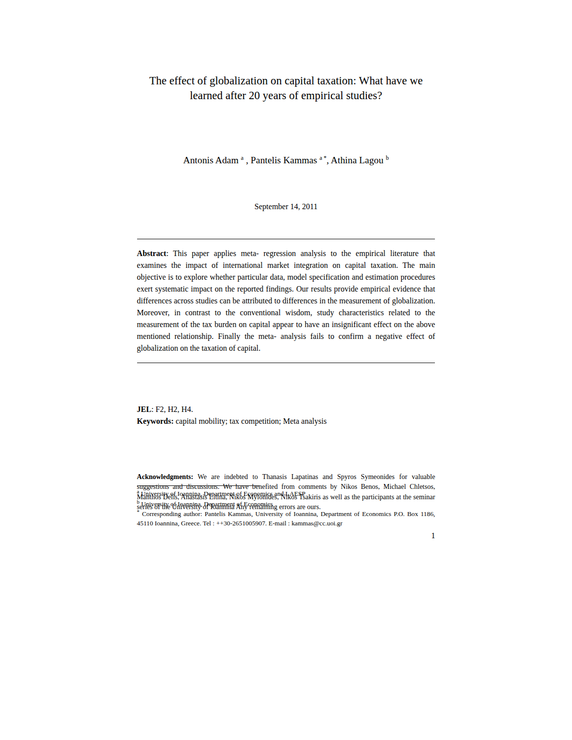The effect of globalization on capital taxation: What have we
learned after 20 years of empirical studies?
Antonis Adam a , Pantelis Kammas a *, Athina Lagou b
September 14, 2011
Abstract: This paper applies meta- regression analysis to the empirical literature that examines the impact of international market integration on capital taxation. The main objective is to explore whether particular data, model specification and estimation procedures exert systematic impact on the reported findings. Our results provide empirical evidence that differences across studies can be attributed to differences in the measurement of globalization. Moreover, in contrast to the conventional wisdom, study characteristics related to the measurement of the tax burden on capital appear to have an insignificant effect on the above mentioned relationship. Finally the meta- analysis fails to confirm a negative effect of globalization on the taxation of capital.
JEL: F2, H2, H4.
Keywords: capital mobility; tax competition; Meta analysis
Acknowledgments: We are indebted to Thanasis Lapatinas and Spyros Symeonides for valuable suggestions and discussions. We have benefited from comments by Nikos Benos, Michael Chletsos, Manthos Delis, Anastasis Litina, Nikos Mylonides, Nikos Tsakiris as well as the participants at the seminar series of the University of Ioannina Any remaining errors are ours.
a University of Ioannina, Department of Economics and LAESP
b University of Ioannina, Department of Economics
* Corresponding author: Pantelis Kammas, University of Ioannina, Department of Economics P.O. Box 1186, 45110 Ioannina, Greece. Tel : ++30-2651005907. E-mail : kammas@cc.uoi.gr
1